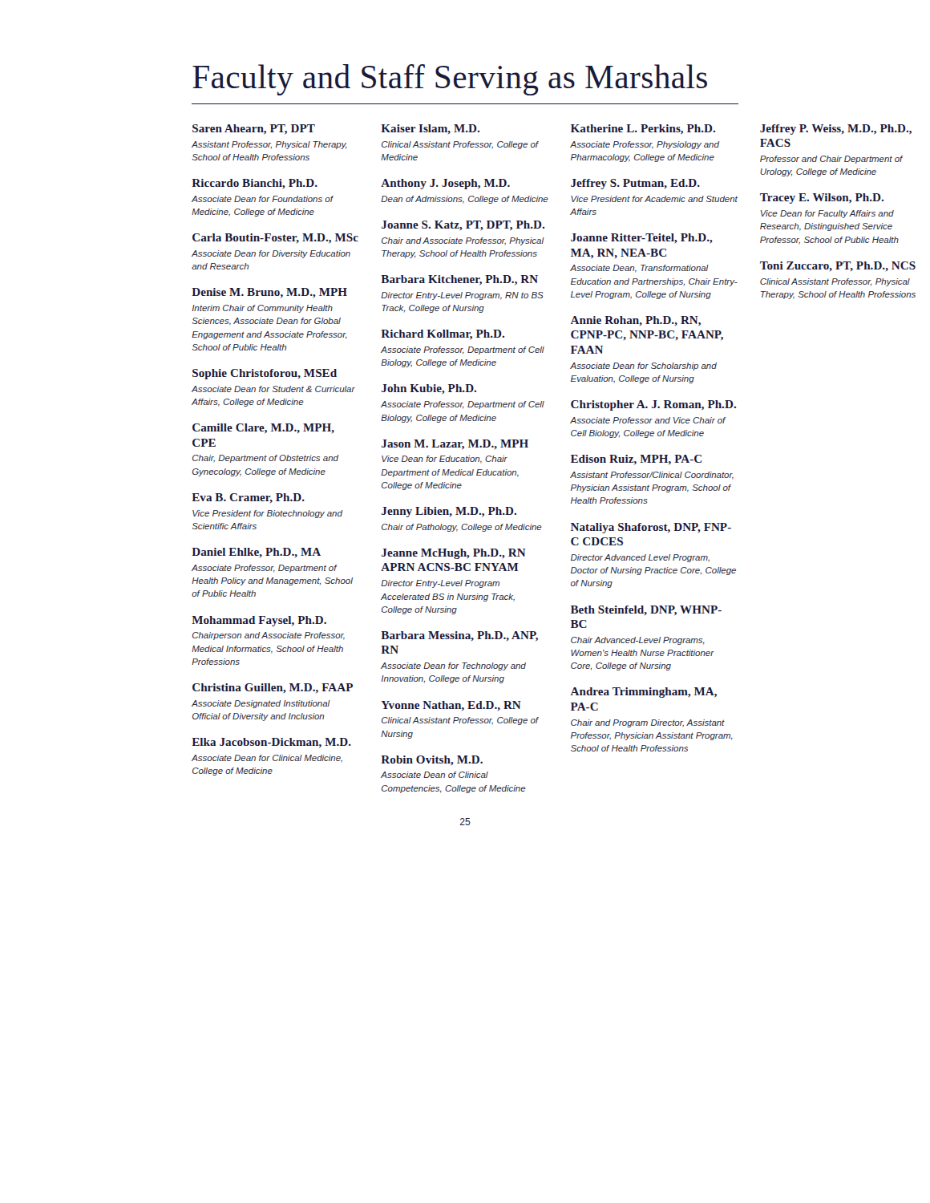Faculty and Staff Serving as Marshals
Saren Ahearn, PT, DPT
Assistant Professor, Physical Therapy, School of Health Professions
Riccardo Bianchi, Ph.D.
Associate Dean for Foundations of Medicine, College of Medicine
Carla Boutin-Foster, M.D., MSc
Associate Dean for Diversity Education and Research
Denise M. Bruno, M.D., MPH
Interim Chair of Community Health Sciences, Associate Dean for Global Engagement and Associate Professor, School of Public Health
Sophie Christoforou, MSEd
Associate Dean for Student & Curricular Affairs, College of Medicine
Camille Clare, M.D., MPH, CPE
Chair, Department of Obstetrics and Gynecology, College of Medicine
Eva B. Cramer, Ph.D.
Vice President for Biotechnology and Scientific Affairs
Daniel Ehlke, Ph.D., MA
Associate Professor, Department of Health Policy and Management, School of Public Health
Mohammad Faysel, Ph.D.
Chairperson and Associate Professor, Medical Informatics, School of Health Professions
Christina Guillen, M.D., FAAP
Associate Designated Institutional Official of Diversity and Inclusion
Elka Jacobson-Dickman, M.D.
Associate Dean for Clinical Medicine, College of Medicine
Kaiser Islam, M.D.
Clinical Assistant Professor, College of Medicine
Anthony J. Joseph, M.D.
Dean of Admissions, College of Medicine
Joanne S. Katz, PT, DPT, Ph.D.
Chair and Associate Professor, Physical Therapy, School of Health Professions
Barbara Kitchener, Ph.D., RN
Director Entry-Level Program, RN to BS Track, College of Nursing
Richard Kollmar, Ph.D.
Associate Professor, Department of Cell Biology, College of Medicine
John Kubie, Ph.D.
Associate Professor, Department of Cell Biology, College of Medicine
Jason M. Lazar, M.D., MPH
Vice Dean for Education, Chair Department of Medical Education, College of Medicine
Jenny Libien, M.D., Ph.D.
Chair of Pathology, College of Medicine
Jeanne McHugh, Ph.D., RN APRN ACNS-BC FNYAM
Director Entry-Level Program Accelerated BS in Nursing Track, College of Nursing
Barbara Messina, Ph.D., ANP, RN
Associate Dean for Technology and Innovation, College of Nursing
Yvonne Nathan, Ed.D., RN
Clinical Assistant Professor, College of Nursing
Robin Ovitsh, M.D.
Associate Dean of Clinical Competencies, College of Medicine
Katherine L. Perkins, Ph.D.
Associate Professor, Physiology and Pharmacology, College of Medicine
Jeffrey S. Putman, Ed.D.
Vice President for Academic and Student Affairs
Joanne Ritter-Teitel, Ph.D., MA, RN, NEA-BC
Associate Dean, Transformational Education and Partnerships, Chair Entry-Level Program, College of Nursing
Annie Rohan, Ph.D., RN, CPNP-PC, NNP-BC, FAANP, FAAN
Associate Dean for Scholarship and Evaluation, College of Nursing
Christopher A. J. Roman, Ph.D.
Associate Professor and Vice Chair of Cell Biology, College of Medicine
Edison Ruiz, MPH, PA-C
Assistant Professor/Clinical Coordinator, Physician Assistant Program, School of Health Professions
Nataliya Shaforost, DNP, FNP-C CDCES
Director Advanced Level Program, Doctor of Nursing Practice Core, College of Nursing
Beth Steinfeld, DNP, WHNP-BC
Chair Advanced-Level Programs, Women's Health Nurse Practitioner Core, College of Nursing
Andrea Trimmingham, MA, PA-C
Chair and Program Director, Assistant Professor, Physician Assistant Program, School of Health Professions
Jeffrey P. Weiss, M.D., Ph.D., FACS
Professor and Chair Department of Urology, College of Medicine
Tracey E. Wilson, Ph.D.
Vice Dean for Faculty Affairs and Research, Distinguished Service Professor, School of Public Health
Toni Zuccaro, PT, Ph.D., NCS
Clinical Assistant Professor, Physical Therapy, School of Health Professions
25